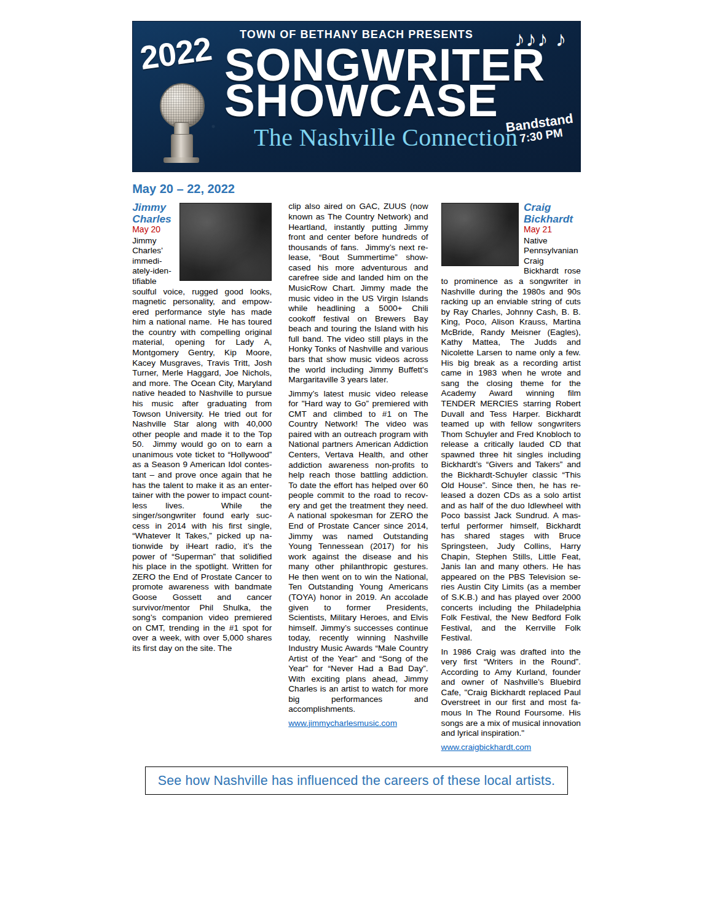Town of Bethany Beach Presents
2022
Songwriter
Showcase
The Nashville Connection
♪♪♪ ♪
Bandstand
7:30 PM
May 20 – 22, 2022
Jimmy
Charles
May 20
Jimmy Charles’ immediately-identifiable soulful voice, rugged good looks, magnetic personality, and empowered performance style has made him a national name. He has toured the country with compelling original material, opening for Lady A, Montgomery Gentry, Kip Moore, Kacey Musgraves, Travis Tritt, Josh Turner, Merle Haggard, Joe Nichols, and more. The Ocean City, Maryland native headed to Nashville to pursue his music after graduating from Towson University. He tried out for Nashville Star along with 40,000 other people and made it to the Top 50. Jimmy would go on to earn a unanimous vote ticket to “Hollywood” as a Season 9 American Idol contestant – and prove once again that he has the talent to make it as an entertainer with the power to impact countless lives. While the singer/songwriter found early success in 2014 with his first single, “Whatever It Takes,” picked up nationwide by iHeart radio, it’s the power of “Superman” that solidified his place in the spotlight. Written for ZERO the End of Prostate Cancer to promote awareness with bandmate Goose Gossett and cancer survivor/mentor Phil Shulka, the song’s companion video premiered on CMT, trending in the #1 spot for over a week, with over 5,000 shares its first day on the site. The
clip also aired on GAC, ZUUS (now known as The Country Network) and Heartland, instantly putting Jimmy front and center before hundreds of thousands of fans. Jimmy’s next release, “Bout Summertime” showcased his more adventurous and carefree side and landed him on the MusicRow Chart. Jimmy made the music video in the US Virgin Islands while headlining a 5000+ Chili cookoff festival on Brewers Bay beach and touring the Island with his full band. The video still plays in the Honky Tonks of Nashville and various bars that show music videos across the world including Jimmy Buffett's Margaritaville 3 years later.
Jimmy’s latest music video release for "Hard way to Go” premiered with CMT and climbed to #1 on The Country Network! The video was paired with an outreach program with National partners American Addiction Centers, Vertava Health, and other addiction awareness non-profits to help reach those battling addiction. To date the effort has helped over 60 people commit to the road to recovery and get the treatment they need. A national spokesman for ZERO the End of Prostate Cancer since 2014, Jimmy was named Outstanding Young Tennessean (2017) for his work against the disease and his many other philanthropic gestures. He then went on to win the National, Ten Outstanding Young Americans (TOYA) honor in 2019. An accolade given to former Presidents, Scientists, Military Heroes, and Elvis himself. Jimmy’s successes continue today, recently winning Nashville Industry Music Awards “Male Country Artist of the Year” and “Song of the Year” for “Never Had a Bad Day”. With exciting plans ahead, Jimmy Charles is an artist to watch for more big performances and accomplishments.
www.jimmycharlesmusic.com
Craig
Bickhardt
May 21
Native Pennsylvanian Craig Bickhardt rose to prominence as a songwriter in Nashville during the 1980s and 90s racking up an enviable string of cuts by Ray Charles, Johnny Cash, B. B. King, Poco, Alison Krauss, Martina McBride, Randy Meisner (Eagles), Kathy Mattea, The Judds and Nicolette Larsen to name only a few. His big break as a recording artist came in 1983 when he wrote and sang the closing theme for the Academy Award winning film TENDER MERCIES starring Robert Duvall and Tess Harper. Bickhardt teamed up with fellow songwriters Thom Schuyler and Fred Knobloch to release a critically lauded CD that spawned three hit singles including Bickhardt’s “Givers and Takers” and the Bickhardt-Schuyler classic “This Old House”. Since then, he has released a dozen CDs as a solo artist and as half of the duo Idlewheel with Poco bassist Jack Sundrud. A masterful performer himself, Bickhardt has shared stages with Bruce Springsteen, Judy Collins, Harry Chapin, Stephen Stills, Little Feat, Janis Ian and many others. He has appeared on the PBS Television series Austin City Limits (as a member of S.K.B.) and has played over 2000 concerts including the Philadelphia Folk Festival, the New Bedford Folk Festival, and the Kerrville Folk Festival.
In 1986 Craig was drafted into the very first “Writers in the Round”. According to Amy Kurland, founder and owner of Nashville’s Bluebird Cafe, "Craig Bickhardt replaced Paul Overstreet in our first and most famous In The Round Foursome. His songs are a mix of musical innovation and lyrical inspiration."
www.craigbickhardt.com
See how Nashville has influenced the careers of these local artists.